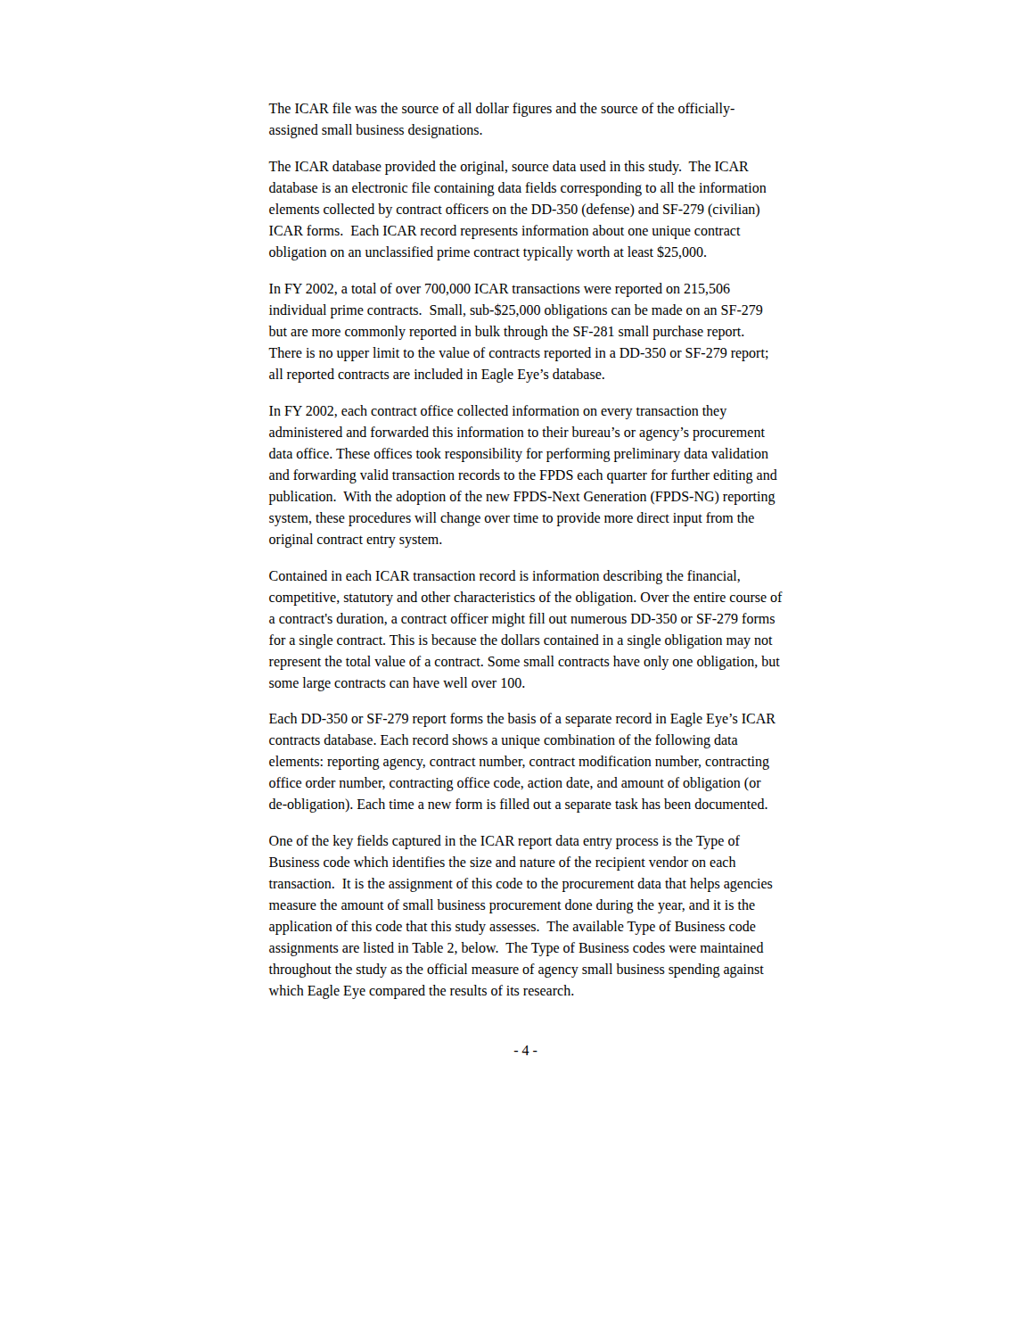The ICAR file was the source of all dollar figures and the source of the officially-assigned small business designations.
The ICAR database provided the original, source data used in this study. The ICAR database is an electronic file containing data fields corresponding to all the information elements collected by contract officers on the DD-350 (defense) and SF-279 (civilian) ICAR forms. Each ICAR record represents information about one unique contract obligation on an unclassified prime contract typically worth at least $25,000.
In FY 2002, a total of over 700,000 ICAR transactions were reported on 215,506 individual prime contracts. Small, sub-$25,000 obligations can be made on an SF-279 but are more commonly reported in bulk through the SF-281 small purchase report. There is no upper limit to the value of contracts reported in a DD-350 or SF-279 report; all reported contracts are included in Eagle Eye’s database.
In FY 2002, each contract office collected information on every transaction they administered and forwarded this information to their bureau’s or agency’s procurement data office. These offices took responsibility for performing preliminary data validation and forwarding valid transaction records to the FPDS each quarter for further editing and publication. With the adoption of the new FPDS-Next Generation (FPDS-NG) reporting system, these procedures will change over time to provide more direct input from the original contract entry system.
Contained in each ICAR transaction record is information describing the financial, competitive, statutory and other characteristics of the obligation. Over the entire course of a contract's duration, a contract officer might fill out numerous DD-350 or SF-279 forms for a single contract. This is because the dollars contained in a single obligation may not represent the total value of a contract. Some small contracts have only one obligation, but some large contracts can have well over 100.
Each DD-350 or SF-279 report forms the basis of a separate record in Eagle Eye’s ICAR contracts database. Each record shows a unique combination of the following data elements: reporting agency, contract number, contract modification number, contracting office order number, contracting office code, action date, and amount of obligation (or de-obligation). Each time a new form is filled out a separate task has been documented.
One of the key fields captured in the ICAR report data entry process is the Type of Business code which identifies the size and nature of the recipient vendor on each transaction. It is the assignment of this code to the procurement data that helps agencies measure the amount of small business procurement done during the year, and it is the application of this code that this study assesses. The available Type of Business code assignments are listed in Table 2, below. The Type of Business codes were maintained throughout the study as the official measure of agency small business spending against which Eagle Eye compared the results of its research.
- 4 -